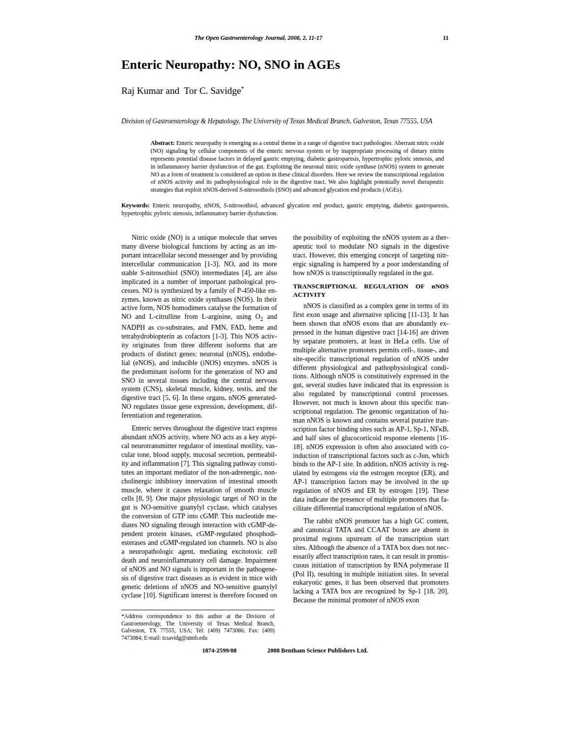The Open Gastroenterology Journal, 2008, 2, 11-17 11
Enteric Neuropathy: NO, SNO in AGEs
Raj Kumar and Tor C. Savidge*
Division of Gastroenterology & Hepatology, The University of Texas Medical Branch, Galveston, Texas 77555, USA
Abstract: Enteric neuropathy is emerging as a central theme in a range of digestive tract pathologies. Aberrant nitric oxide (NO) signaling by cellular components of the enteric nervous system or by inappropriate processing of dietary nitrite represents potential disease factors in delayed gastric emptying, diabetic gastroparesis, hypertrophic pyloric stenosis, and in inflammatory barrier dysfunction of the gut. Exploiting the neuronal nitric oxide synthase (nNOS) system to generate NO as a form of treatment is considered an option in these clinical disorders. Here we review the transcriptional regulation of nNOS activity and its pathophysiological role in the digestive tract. We also highlight potentially novel therapeutic strategies that exploit nNOS-derived S-nitrosothiols (SNO) and advanced glycation end products (AGEs).
Keywords: Enteric neuropathy, nNOS, S-nitrosothiol, advanced glycation end product, gastric emptying, diabetic gastroparesis, hypertrophic pyloric stenosis, inflammatory barrier dysfunction.
Nitric oxide (NO) is a unique molecule that serves many diverse biological functions by acting as an important intracellular second messenger and by providing intercellular communication [1-3]. NO, and its more stable S-nitrosothiol (SNO) intermediates [4], are also implicated in a number of important pathological processes. NO is synthesized by a family of P-450-like enzymes, known as nitric oxide synthases (NOS). In their active form, NOS homodimers catalyse the formation of NO and L-citrulline from L-arginine, using O2 and NADPH as co-substrates, and FMN, FAD, heme and tetrahydrobiopterin as cofactors [1-3]. This NOS activity originates from three different isoforms that are products of distinct genes: neuronal (nNOS), endothelial (eNOS), and inducible (iNOS) enzymes. nNOS is the predominant isoform for the generation of NO and SNO in several tissues including the central nervous system (CNS), skeletal muscle, kidney, testis, and the digestive tract [5, 6]. In these organs, nNOS generated-NO regulates tissue gene expression, development, differentiation and regeneration.
Enteric nerves throughout the digestive tract express abundant nNOS activity, where NO acts as a key atypical neurotransmitter regulator of intestinal motility, vascular tone, blood supply, mucosal secretion, permeability and inflammation [7]. This signaling pathway constitutes an important mediator of the non-adrenergic, non-cholinergic inhibitory innervation of intestinal smooth muscle, where it causes relaxation of smooth muscle cells [8, 9]. One major physiologic target of NO in the gut is NO-sensitive guanylyl cyclase, which catalyses the conversion of GTP into cGMP. This nucleotide mediates NO signaling through interaction with cGMP-dependent protein kinases, cGMP-regulated phosphodiesterases and cGMP-regulated ion channels. NO is also a neuropathologic agent, mediating excitotoxic cell death and neuroinflammatory cell damage. Impairment of nNOS and NO signals is important in the pathogenesis of digestive tract diseases as is evident in mice with genetic deletions of nNOS and NO-sensitive guanylyl cyclase [10]. Significant interest is therefore focused on the possibility of exploiting the nNOS system as a therapeutic tool to modulate NO signals in the digestive tract. However, this emerging concept of targeting nitrergic signaling is hampered by a poor understanding of how nNOS is transcriptionally regulated in the gut.
TRANSCRIPTIONAL REGULATION OF nNOS ACTIVITY
nNOS is classified as a complex gene in terms of its first exon usage and alternative splicing [11-13]. It has been shown that nNOS exons that are abundantly expressed in the human digestive tract [14-16] are driven by separate promoters, at least in HeLa cells. Use of multiple alternative promoters permits cell-, tissue-, and site-specific transcriptional regulation of nNOS under different physiological and pathophysiological conditions. Although nNOS is constitutively expressed in the gut, several studies have indicated that its expression is also regulated by transcriptional control processes. However, not much is known about this specific transcriptional regulation. The genomic organization of human nNOS is known and contains several putative transcription factor binding sites such as AP-1, Sp-1, NFκB, and half sites of glucocorticoid response elements [16-18]. nNOS expression is often also associated with co-induction of transcriptional factors such as c-Jun, which binds to the AP-1 site. In addition, nNOS activity is regulated by estrogens via the estrogen receptor (ER), and AP-1 transcription factors may be involved in the up regulation of nNOS and ER by estrogen [19]. These data indicate the presence of multiple promoters that facilitate differential transcriptional regulation of nNOS.
The rabbit nNOS promoter has a high GC content, and canonical TATA and CCAAT boxes are absent in proximal regions upstream of the transcription start sites. Although the absence of a TATA box does not necessarily affect transcription rates, it can result in promiscuous initiation of transcription by RNA polymerase II (Pol II), resulting in multiple initiation sites. In several eukaryotic genes, it has been observed that promoters lacking a TATA box are recognized by Sp-1 [18, 20]. Because the minimal promoter of nNOS exon
*Address correspondence to this author at the Division of Gastroenterology, The University of Texas Medical Branch, Galveston, TX 77555, USA; Tel: (409) 7473086; Fax: (409) 7473084; E-mail: tcsavidg@utmb.edu
1874-2599/08 2008 Bentham Science Publishers Ltd.